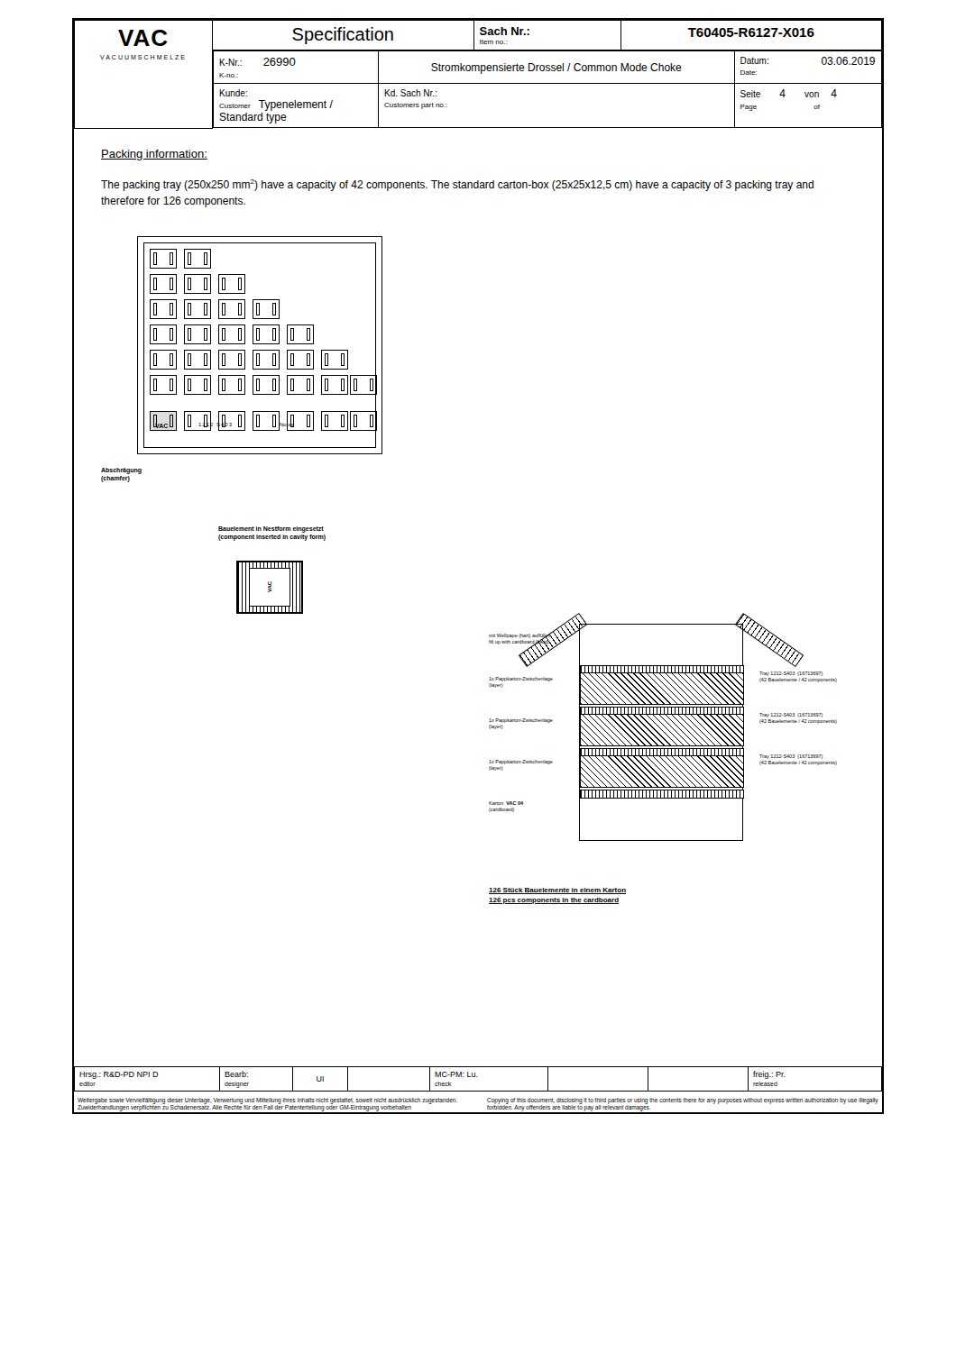| VAC VACUUMSCHMELZE | Specification | Sach Nr.: Item no.: | T60405-R6127-X016 |
| / K-Nr.: 26990 K-no.: / Stromkompensierte Drossel / Common Mode Choke / Datum: 03.06.2019 Date: / / Kunde: Customer Typenelement / Standard type / Kd. Sach Nr.: Customers part no.: / Seite 4 von 4 Page of / |
Packing information:
The packing tray (250x250 mm2) have a capacity of 42 components. The standard carton-box (25x25x12,5 cm) have a capacity of 3 packing tray and therefore for 126 components.
VAC
1212 S403
No xx
Abschrägung
(chamfer)
Bauelement in Nestform eingesetzt
(component inserted in cavity form)
VAC
mit Wellpape (hart) auffüllen.
fill up with cardboard (hard)
1x Pappkarton-Zwischenlage
(layer)
1x Pappkarton-Zwischenlage
(layer)
1x Pappkarton-Zwischenlage
(layer)
Karton VAC 04
(cardboard)
Tray 1212-S403 (16713697)
(42 Bauelemente / 42 components)
Tray 1212-S403 (16713697)
(42 Bauelemente / 42 components)
Tray 1212-S403 (16713697)
(42 Bauelemente / 42 components)
126 Stück Bauelemente in einem Karton
126 pcs components in the cardboard
| Hrsg.: R&D-PD NPI D editor | Bearb: designer | UI | | MC-PM: Lu. check | | | freig.: Pr. released |
Weitergabe sowie Vervielfältigung dieser Unterlage, Verwertung und Mitteilung ihres Inhalts nicht gestattet, soweit nicht ausdrücklich zugestanden. Zuwiderhandlungen verpflichten zu Schadenersatz. Alle Rechte für den Fall der Patenterteilung oder GM-Eintragung vorbehalten
Copying of this document, disclosing it to third parties or using the contents there for any purposes without express written authorization by use illegally forbidden. Any offenders are liable to pay all relevant damages.